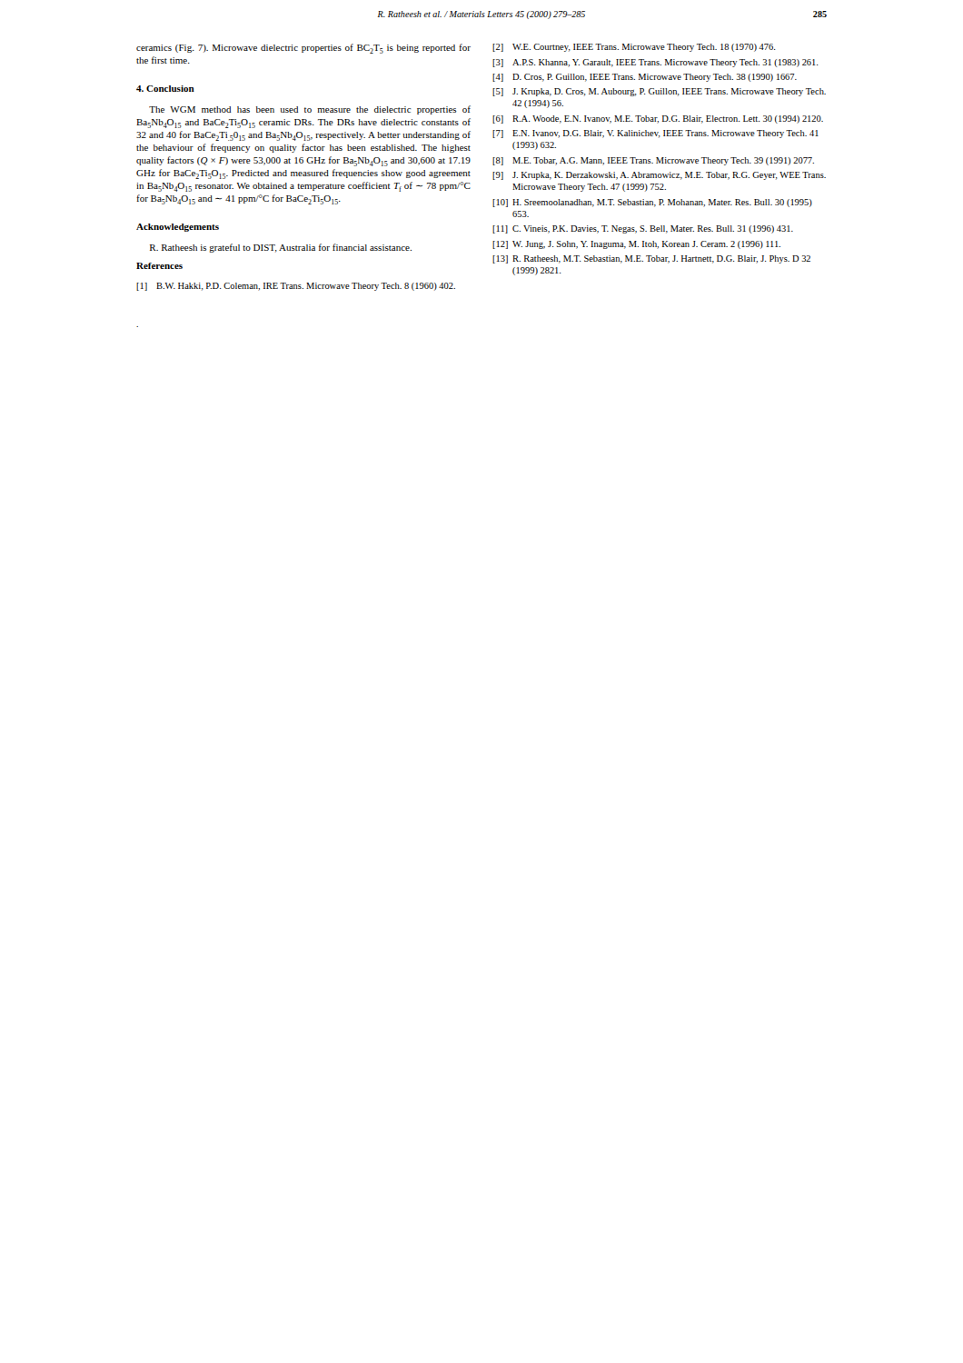R. Ratheesh et al. / Materials Letters 45 (2000) 279–285 285
ceramics (Fig. 7). Microwave dielectric properties of BC2T5 is being reported for the first time.
4. Conclusion
The WGM method has been used to measure the dielectric properties of Ba5Nb4O15 and BaCe2Ti5O15 ceramic DRs. The DRs have dielectric constants of 32 and 40 for BaCe2Ti.5015 and Ba5Nb4O15, respectively. A better understanding of the behaviour of frequency on quality factor has been established. The highest quality factors (Q × F) were 53,000 at 16 GHz for Ba5Nb4O15 and 30,600 at 17.19 GHz for BaCe2Ti5O15. Predicted and measured frequencies show good agreement in Ba5Nb4O15 resonator. We obtained a temperature coefficient Tf of ∼ 78 ppm/°C for Ba5Nb4O15 and ∼ 41 ppm/°C for BaCe2Ti5O15.
Acknowledgements
R. Ratheesh is grateful to DIST, Australia for financial assistance.
References
[1] B.W. Hakki, P.D. Coleman, IRE Trans. Microwave Theory Tech. 8 (1960) 402.
[2] W.E. Courtney, IEEE Trans. Microwave Theory Tech. 18 (1970) 476.
[3] A.P.S. Khanna, Y. Garault, IEEE Trans. Microwave Theory Tech. 31 (1983) 261.
[4] D. Cros, P. Guillon, IEEE Trans. Microwave Theory Tech. 38 (1990) 1667.
[5] J. Krupka, D. Cros, M. Aubourg, P. Guillon, IEEE Trans. Microwave Theory Tech. 42 (1994) 56.
[6] R.A. Woode, E.N. Ivanov, M.E. Tobar, D.G. Blair, Electron. Lett. 30 (1994) 2120.
[7] E.N. Ivanov, D.G. Blair, V. Kalinichev, IEEE Trans. Microwave Theory Tech. 41 (1993) 632.
[8] M.E. Tobar, A.G. Mann, IEEE Trans. Microwave Theory Tech. 39 (1991) 2077.
[9] J. Krupka, K. Derzakowski, A. Abramowicz, M.E. Tobar, R.G. Geyer, WEE Trans. Microwave Theory Tech. 47 (1999) 752.
[10] H. Sreemoolanadhan, M.T. Sebastian, P. Mohanan, Mater. Res. Bull. 30 (1995) 653.
[11] C. Vineis, P.K. Davies, T. Negas, S. Bell, Mater. Res. Bull. 31 (1996) 431.
[12] W. Jung, J. Sohn, Y. Inaguma, M. Itoh, Korean J. Ceram. 2 (1996) 111.
[13] R. Ratheesh, M.T. Sebastian, M.E. Tobar, J. Hartnett, D.G. Blair, J. Phys. D 32 (1999) 2821.
.